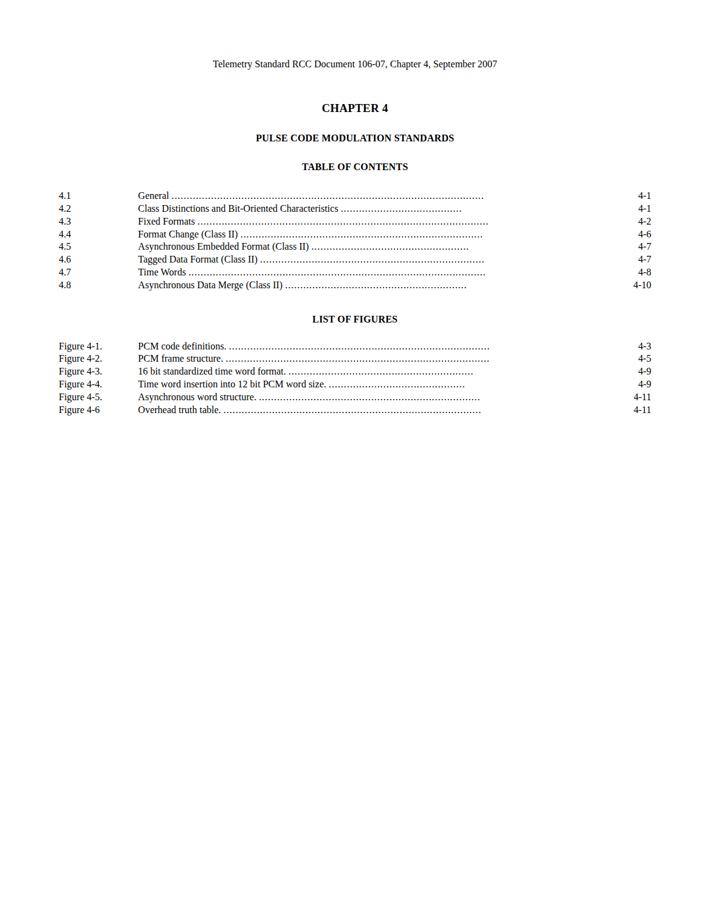Telemetry Standard RCC Document 106-07, Chapter 4, September 2007
CHAPTER 4
PULSE CODE MODULATION STANDARDS
TABLE OF CONTENTS
| 4.1 | General ....................................................................................................... | 4-1 |
| 4.2 | Class Distinctions and Bit-Oriented Characteristics ........................................ | 4-1 |
| 4.3 | Fixed Formats ................................................................................................ | 4-2 |
| 4.4 | Format Change (Class II) ................................................................................ | 4-6 |
| 4.5 | Asynchronous Embedded Format (Class II) .................................................... | 4-7 |
| 4.6 | Tagged Data Format (Class II) .......................................................................... | 4-7 |
| 4.7 | Time Words .................................................................................................. | 4-8 |
| 4.8 | Asynchronous Data Merge (Class II) ............................................................ | 4-10 |
LIST OF FIGURES
| Figure 4-1. | PCM code definitions. ...................................................................................... | 4-3 |
| Figure 4-2. | PCM frame structure. ....................................................................................... | 4-5 |
| Figure 4-3. | 16 bit standardized time word format. ............................................................. | 4-9 |
| Figure 4-4. | Time word insertion into 12 bit PCM word size. ............................................. | 4-9 |
| Figure 4-5. | Asynchronous word structure. ......................................................................... | 4-11 |
| Figure 4-6 | Overhead truth table. ..................................................................................... | 4-11 |